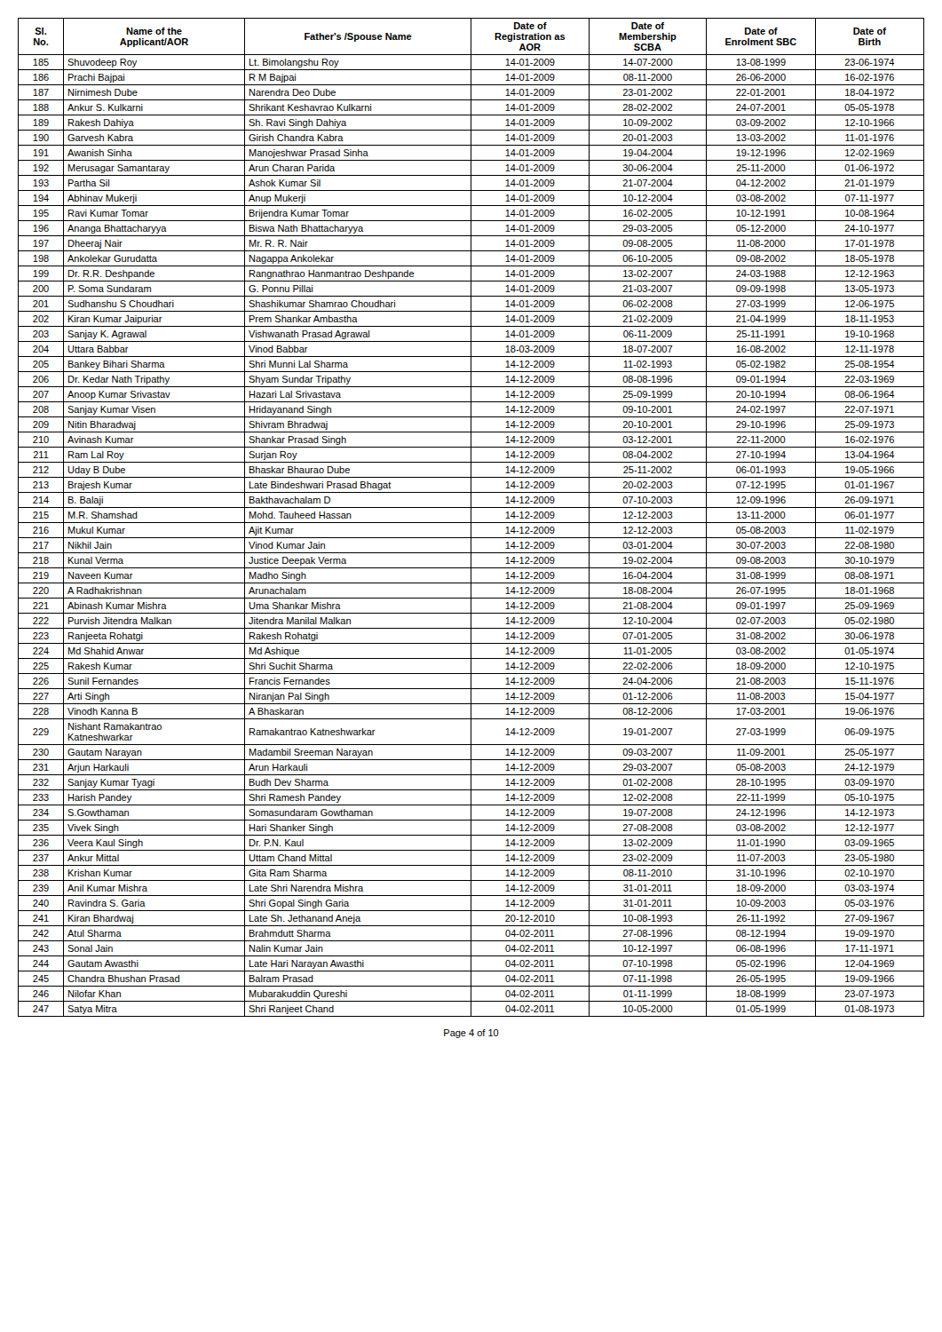| Sl. No. | Name of the Applicant/AOR | Father's /Spouse Name | Date of Registration as AOR | Date of Membership SCBA | Date of Enrolment SBC | Date of Birth |
| --- | --- | --- | --- | --- | --- | --- |
| 185 | Shuvodeep Roy | Lt. Bimolangshu Roy | 14-01-2009 | 14-07-2000 | 13-08-1999 | 23-06-1974 |
| 186 | Prachi Bajpai | R M Bajpai | 14-01-2009 | 08-11-2000 | 26-06-2000 | 16-02-1976 |
| 187 | Nirnimesh Dube | Narendra Deo Dube | 14-01-2009 | 23-01-2002 | 22-01-2001 | 18-04-1972 |
| 188 | Ankur S. Kulkarni | Shrikant Keshavrao Kulkarni | 14-01-2009 | 28-02-2002 | 24-07-2001 | 05-05-1978 |
| 189 | Rakesh Dahiya | Sh. Ravi Singh Dahiya | 14-01-2009 | 10-09-2002 | 03-09-2002 | 12-10-1966 |
| 190 | Garvesh Kabra | Girish Chandra Kabra | 14-01-2009 | 20-01-2003 | 13-03-2002 | 11-01-1976 |
| 191 | Awanish Sinha | Manojeshwar Prasad Sinha | 14-01-2009 | 19-04-2004 | 19-12-1996 | 12-02-1969 |
| 192 | Merusagar Samantaray | Arun Charan Parida | 14-01-2009 | 30-06-2004 | 25-11-2000 | 01-06-1972 |
| 193 | Partha Sil | Ashok Kumar Sil | 14-01-2009 | 21-07-2004 | 04-12-2002 | 21-01-1979 |
| 194 | Abhinav Mukerji | Anup Mukerji | 14-01-2009 | 10-12-2004 | 03-08-2002 | 07-11-1977 |
| 195 | Ravi Kumar Tomar | Brijendra Kumar Tomar | 14-01-2009 | 16-02-2005 | 10-12-1991 | 10-08-1964 |
| 196 | Ananga Bhattacharyya | Biswa Nath Bhattacharyya | 14-01-2009 | 29-03-2005 | 05-12-2000 | 24-10-1977 |
| 197 | Dheeraj Nair | Mr. R. R. Nair | 14-01-2009 | 09-08-2005 | 11-08-2000 | 17-01-1978 |
| 198 | Ankolekar Gurudatta | Nagappa Ankolekar | 14-01-2009 | 06-10-2005 | 09-08-2002 | 18-05-1978 |
| 199 | Dr. R.R. Deshpande | Rangnathrao Hanmantrao Deshpande | 14-01-2009 | 13-02-2007 | 24-03-1988 | 12-12-1963 |
| 200 | P. Soma Sundaram | G. Ponnu Pillai | 14-01-2009 | 21-03-2007 | 09-09-1998 | 13-05-1973 |
| 201 | Sudhanshu S Choudhari | Shashikumar Shamrao Choudhari | 14-01-2009 | 06-02-2008 | 27-03-1999 | 12-06-1975 |
| 202 | Kiran Kumar Jaipuriar | Prem Shankar Ambastha | 14-01-2009 | 21-02-2009 | 21-04-1999 | 18-11-1953 |
| 203 | Sanjay K. Agrawal | Vishwanath Prasad Agrawal | 14-01-2009 | 06-11-2009 | 25-11-1991 | 19-10-1968 |
| 204 | Uttara Babbar | Vinod Babbar | 18-03-2009 | 18-07-2007 | 16-08-2002 | 12-11-1978 |
| 205 | Bankey Bihari Sharma | Shri Munni Lal Sharma | 14-12-2009 | 11-02-1993 | 05-02-1982 | 25-08-1954 |
| 206 | Dr. Kedar Nath Tripathy | Shyam Sundar Tripathy | 14-12-2009 | 08-08-1996 | 09-01-1994 | 22-03-1969 |
| 207 | Anoop Kumar Srivastav | Hazari Lal Srivastava | 14-12-2009 | 25-09-1999 | 20-10-1994 | 08-06-1964 |
| 208 | Sanjay Kumar Visen | Hridayanand Singh | 14-12-2009 | 09-10-2001 | 24-02-1997 | 22-07-1971 |
| 209 | Nitin Bharadwaj | Shivram Bhradwaj | 14-12-2009 | 20-10-2001 | 29-10-1996 | 25-09-1973 |
| 210 | Avinash Kumar | Shankar Prasad Singh | 14-12-2009 | 03-12-2001 | 22-11-2000 | 16-02-1976 |
| 211 | Ram Lal Roy | Surjan Roy | 14-12-2009 | 08-04-2002 | 27-10-1994 | 13-04-1964 |
| 212 | Uday B Dube | Bhaskar Bhaurao Dube | 14-12-2009 | 25-11-2002 | 06-01-1993 | 19-05-1966 |
| 213 | Brajesh Kumar | Late Bindeshwari Prasad Bhagat | 14-12-2009 | 20-02-2003 | 07-12-1995 | 01-01-1967 |
| 214 | B. Balaji | Bakthavachalam D | 14-12-2009 | 07-10-2003 | 12-09-1996 | 26-09-1971 |
| 215 | M.R. Shamshad | Mohd. Tauheed Hassan | 14-12-2009 | 12-12-2003 | 13-11-2000 | 06-01-1977 |
| 216 | Mukul Kumar | Ajit Kumar | 14-12-2009 | 12-12-2003 | 05-08-2003 | 11-02-1979 |
| 217 | Nikhil Jain | Vinod Kumar Jain | 14-12-2009 | 03-01-2004 | 30-07-2003 | 22-08-1980 |
| 218 | Kunal Verma | Justice Deepak Verma | 14-12-2009 | 19-02-2004 | 09-08-2003 | 30-10-1979 |
| 219 | Naveen Kumar | Madho Singh | 14-12-2009 | 16-04-2004 | 31-08-1999 | 08-08-1971 |
| 220 | A Radhakrishnan | Arunachalam | 14-12-2009 | 18-08-2004 | 26-07-1995 | 18-01-1968 |
| 221 | Abinash Kumar Mishra | Uma Shankar Mishra | 14-12-2009 | 21-08-2004 | 09-01-1997 | 25-09-1969 |
| 222 | Purvish Jitendra Malkan | Jitendra Manilal Malkan | 14-12-2009 | 12-10-2004 | 02-07-2003 | 05-02-1980 |
| 223 | Ranjeeta Rohatgi | Rakesh Rohatgi | 14-12-2009 | 07-01-2005 | 31-08-2002 | 30-06-1978 |
| 224 | Md Shahid Anwar | Md Ashique | 14-12-2009 | 11-01-2005 | 03-08-2002 | 01-05-1974 |
| 225 | Rakesh Kumar | Shri Suchit Sharma | 14-12-2009 | 22-02-2006 | 18-09-2000 | 12-10-1975 |
| 226 | Sunil Fernandes | Francis Fernandes | 14-12-2009 | 24-04-2006 | 21-08-2003 | 15-11-1976 |
| 227 | Arti Singh | Niranjan Pal Singh | 14-12-2009 | 01-12-2006 | 11-08-2003 | 15-04-1977 |
| 228 | Vinodh Kanna B | A Bhaskaran | 14-12-2009 | 08-12-2006 | 17-03-2001 | 19-06-1976 |
| 229 | Nishant Ramakantrao Katneshwarkar | Ramakantrao Katneshwarkar | 14-12-2009 | 19-01-2007 | 27-03-1999 | 06-09-1975 |
| 230 | Gautam Narayan | Madambil Sreeman Narayan | 14-12-2009 | 09-03-2007 | 11-09-2001 | 25-05-1977 |
| 231 | Arjun Harkauli | Arun Harkauli | 14-12-2009 | 29-03-2007 | 05-08-2003 | 24-12-1979 |
| 232 | Sanjay Kumar Tyagi | Budh Dev Sharma | 14-12-2009 | 01-02-2008 | 28-10-1995 | 03-09-1970 |
| 233 | Harish Pandey | Shri Ramesh Pandey | 14-12-2009 | 12-02-2008 | 22-11-1999 | 05-10-1975 |
| 234 | S.Gowthaman | Somasundaram Gowthaman | 14-12-2009 | 19-07-2008 | 24-12-1996 | 14-12-1973 |
| 235 | Vivek Singh | Hari Shanker Singh | 14-12-2009 | 27-08-2008 | 03-08-2002 | 12-12-1977 |
| 236 | Veera Kaul Singh | Dr. P.N. Kaul | 14-12-2009 | 13-02-2009 | 11-01-1990 | 03-09-1965 |
| 237 | Ankur Mittal | Uttam Chand Mittal | 14-12-2009 | 23-02-2009 | 11-07-2003 | 23-05-1980 |
| 238 | Krishan Kumar | Gita Ram Sharma | 14-12-2009 | 08-11-2010 | 31-10-1996 | 02-10-1970 |
| 239 | Anil Kumar Mishra | Late Shri Narendra Mishra | 14-12-2009 | 31-01-2011 | 18-09-2000 | 03-03-1974 |
| 240 | Ravindra S. Garia | Shri Gopal Singh Garia | 14-12-2009 | 31-01-2011 | 10-09-2003 | 05-03-1976 |
| 241 | Kiran Bhardwaj | Late Sh. Jethanand Aneja | 20-12-2010 | 10-08-1993 | 26-11-1992 | 27-09-1967 |
| 242 | Atul Sharma | Brahmdutt Sharma | 04-02-2011 | 27-08-1996 | 08-12-1994 | 19-09-1970 |
| 243 | Sonal Jain | Nalin Kumar Jain | 04-02-2011 | 10-12-1997 | 06-08-1996 | 17-11-1971 |
| 244 | Gautam Awasthi | Late Hari Narayan Awasthi | 04-02-2011 | 07-10-1998 | 05-02-1996 | 12-04-1969 |
| 245 | Chandra Bhushan Prasad | Balram Prasad | 04-02-2011 | 07-11-1998 | 26-05-1995 | 19-09-1966 |
| 246 | Nilofar Khan | Mubarakuddin Qureshi | 04-02-2011 | 01-11-1999 | 18-08-1999 | 23-07-1973 |
| 247 | Satya Mitra | Shri Ranjeet Chand | 04-02-2011 | 10-05-2000 | 01-05-1999 | 01-08-1973 |
Page 4 of 10